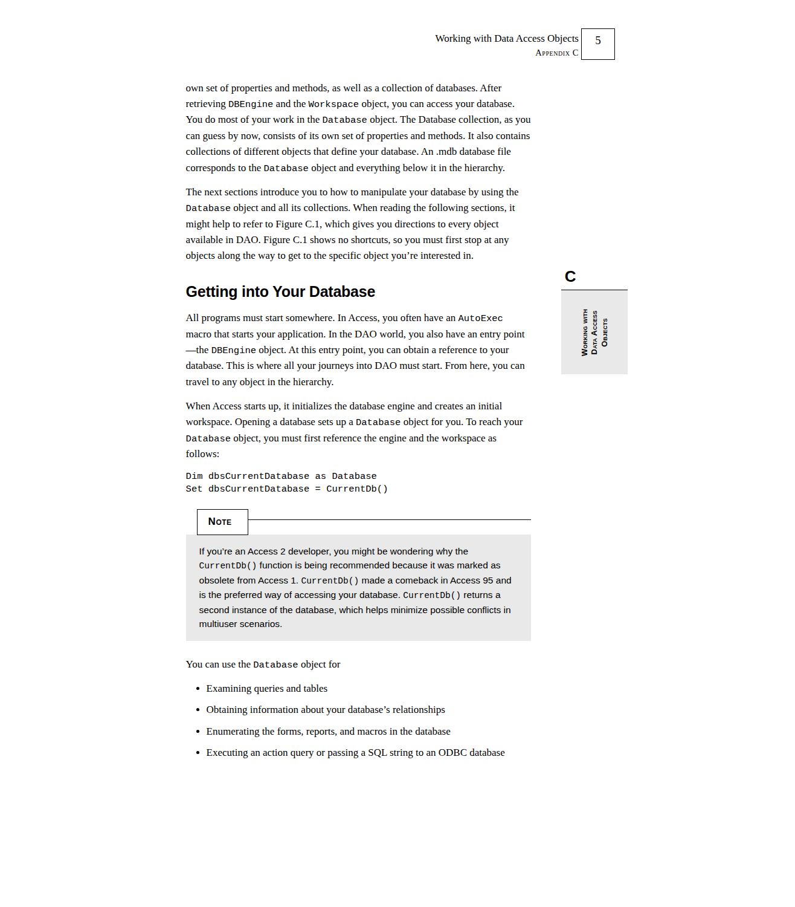Working with Data Access Objects Appendix C
5
own set of properties and methods, as well as a collection of databases. After retrieving DBEngine and the Workspace object, you can access your database. You do most of your work in the Database object. The Database collection, as you can guess by now, consists of its own set of properties and methods. It also contains collections of different objects that define your database. An .mdb database file corresponds to the Database object and everything below it in the hierarchy.
The next sections introduce you to how to manipulate your database by using the Database object and all its collections. When reading the following sections, it might help to refer to Figure C.1, which gives you directions to every object available in DAO. Figure C.1 shows no shortcuts, so you must first stop at any objects along the way to get to the specific object you’re interested in.
Getting into Your Database
All programs must start somewhere. In Access, you often have an AutoExec macro that starts your application. In the DAO world, you also have an entry point—the DBEngine object. At this entry point, you can obtain a reference to your database. This is where all your journeys into DAO must start. From here, you can travel to any object in the hierarchy.
When Access starts up, it initializes the database engine and creates an initial workspace. Opening a database sets up a Database object for you. To reach your Database object, you must first reference the engine and the workspace as follows:
Dim dbsCurrentDatabase as Database
Set dbsCurrentDatabase = CurrentDb()
Note
If you’re an Access 2 developer, you might be wondering why the CurrentDb() function is being recommended because it was marked as obsolete from Access 1. CurrentDb() made a comeback in Access 95 and is the preferred way of accessing your database. CurrentDb() returns a second instance of the database, which helps minimize possible conflicts in multiuser scenarios.
You can use the Database object for
Examining queries and tables
Obtaining information about your database’s relationships
Enumerating the forms, reports, and macros in the database
Executing an action query or passing a SQL string to an ODBC database
C
Working with
Data Access
Objects